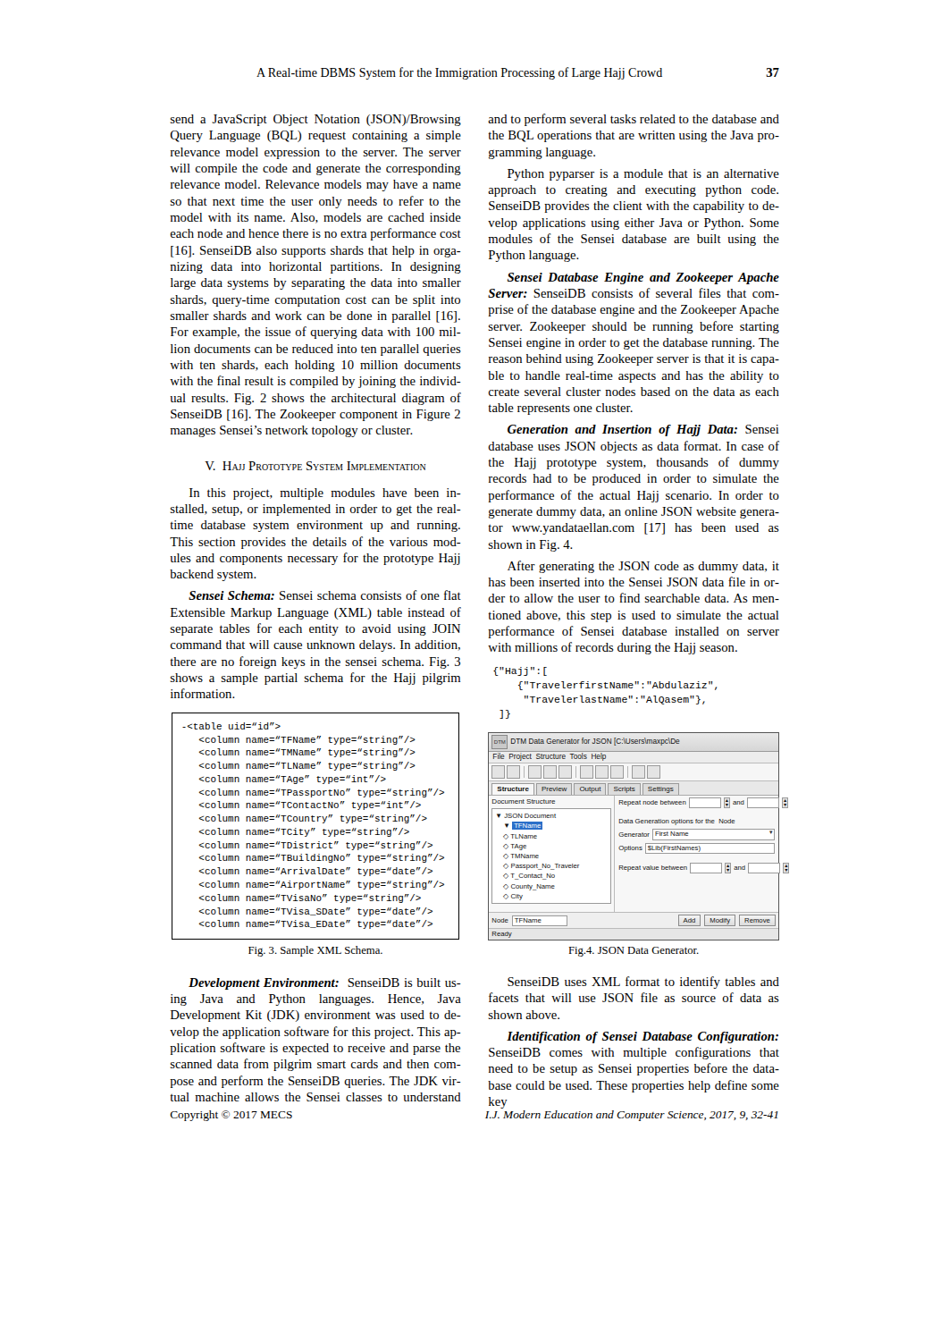A Real-time DBMS System for the Immigration Processing of Large Hajj Crowd
37
send a JavaScript Object Notation (JSON)/Browsing Query Language (BQL) request containing a simple relevance model expression to the server. The server will compile the code and generate the corresponding relevance model. Relevance models may have a name so that next time the user only needs to refer to the model with its name. Also, models are cached inside each node and hence there is no extra performance cost [16]. SenseiDB also supports shards that help in organizing data into horizontal partitions. In designing large data systems by separating the data into smaller shards, query-time computation cost can be split into smaller shards and work can be done in parallel [16]. For example, the issue of querying data with 100 million documents can be reduced into ten parallel queries with ten shards, each holding 10 million documents with the final result is compiled by joining the individual results. Fig. 2 shows the architectural diagram of SenseiDB [16]. The Zookeeper component in Figure 2 manages Sensei’s network topology or cluster.
V. Hajj Prototype System Implementation
In this project, multiple modules have been installed, setup, or implemented in order to get the real-time database system environment up and running. This section provides the details of the various modules and components necessary for the prototype Hajj backend system.
Sensei Schema: Sensei schema consists of one flat Extensible Markup Language (XML) table instead of separate tables for each entity to avoid using JOIN command that will cause unknown delays. In addition, there are no foreign keys in the sensei schema. Fig. 3 shows a sample partial schema for the Hajj pilgrim information.
-<table uid=“id”> <column name=“TFName” type=“string”/> <column name=“TMName” type=“string”/> <column name=“TLName” type=“string”/> <column name=“TAge” type=“int”/> <column name=“TPassportNo” type=“string”/> <column name=“TContactNo” type=“int”/> <column name=“TCountry” type=“string”/> <column name=“TCity” type=“string”/> <column name=“TDistrict” type=“string”/> <column name=“TBuildingNo” type=“string”/> <column name=“ArrivalDate” type=“date”/> <column name=“AirportName” type=“string”/> <column name=“TVisaNo” type=“string”/> <column name=“TVisa_SDate” type=“date”/> <column name=“TVisa_EDate” type=“date”/>
Fig. 3. Sample XML Schema.
Development Environment: SenseiDB is built using Java and Python languages. Hence, Java Development Kit (JDK) environment was used to develop the application software for this project. This application software is expected to receive and parse the scanned data from pilgrim smart cards and then compose and perform the SenseiDB queries. The JDK virtual machine allows the Sensei classes to understand and to perform several tasks related to the database and the BQL operations that are written using the Java programming language.
Python pyparser is a module that is an alternative approach to creating and executing python code. SenseiDB provides the client with the capability to develop applications using either Java or Python. Some modules of the Sensei database are built using the Python language.
Sensei Database Engine and Zookeeper Apache Server: SenseiDB consists of several files that comprise of the database engine and the Zookeeper Apache server. Zookeeper should be running before starting Sensei engine in order to get the database running. The reason behind using Zookeeper server is that it is capable to handle real-time aspects and has the ability to create several cluster nodes based on the data as each table represents one cluster.
Generation and Insertion of Hajj Data: Sensei database uses JSON objects as data format. In case of the Hajj prototype system, thousands of dummy records had to be produced in order to simulate the performance of the actual Hajj scenario. In order to generate dummy data, an online JSON website generator www.yandataellan.com [17] has been used as shown in Fig. 4.
After generating the JSON code as dummy data, it has been inserted into the Sensei JSON data file in order to allow the user to find searchable data. As mentioned above, this step is used to simulate the actual performance of Sensei database installed on server with millions of records during the Hajj season.
{"Hajj":[ {"TravelerfirstName":"Abdulaziz", "TravelerlastName":"AlQasem"}, ]}
DTM
DTM Data Generator for JSON [C:\Users\maxpc\De
File Project Structure Tools Help
Structure
Preview
Output
Scripts
Settings
Document Structure
▼ JSON Document
▼ TFName
◇ TLName
◇ TAge
◇ TMName
◇ Passport_No_Traveler
◇ T_Contact_No
◇ County_Name
◇ City
◇ District
◇ Building_No
◇ Arrival_date
◇ Airport_Name
◇ VISA_No
◇ VISA_S.Date
Repeat node between ▲
▼ and ▲
▼
Data Generation options for the Node
Generator First Name
Options $Lib(FirstNames)
Repeat value between ▲
▼ and ▲
▼
Node TFName Add Modify Remove
Ready
Fig.4. JSON Data Generator.
SenseiDB uses XML format to identify tables and facets that will use JSON file as source of data as shown above.
Identification of Sensei Database Configuration: SenseiDB comes with multiple configurations that need to be setup as Sensei properties before the database could be used. These properties help define some key
Copyright © 2017 MECS
I.J. Modern Education and Computer Science, 2017, 9, 32-41